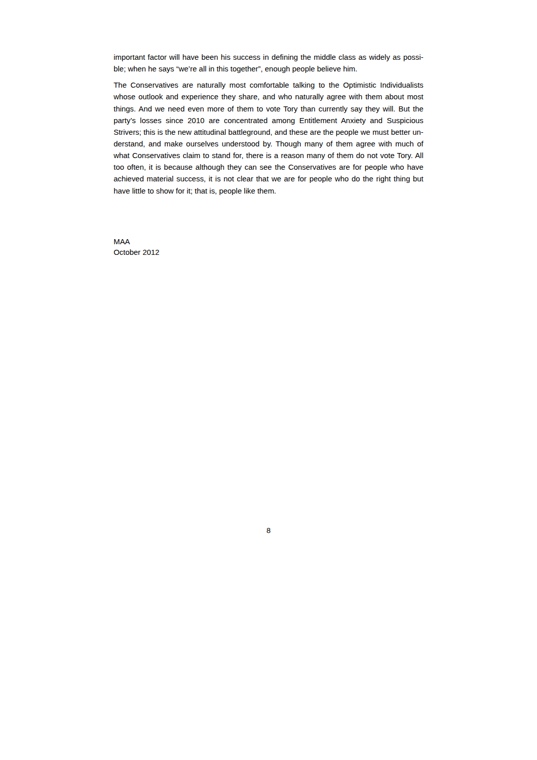important factor will have been his success in defining the middle class as widely as possible; when he says “we’re all in this together”, enough people believe him.
The Conservatives are naturally most comfortable talking to the Optimistic Individualists whose outlook and experience they share, and who naturally agree with them about most things. And we need even more of them to vote Tory than currently say they will. But the party’s losses since 2010 are concentrated among Entitlement Anxiety and Suspicious Strivers; this is the new attitudinal battleground, and these are the people we must better understand, and make ourselves understood by. Though many of them agree with much of what Conservatives claim to stand for, there is a reason many of them do not vote Tory. All too often, it is because although they can see the Conservatives are for people who have achieved material success, it is not clear that we are for people who do the right thing but have little to show for it; that is, people like them.
MAA
October 2012
8